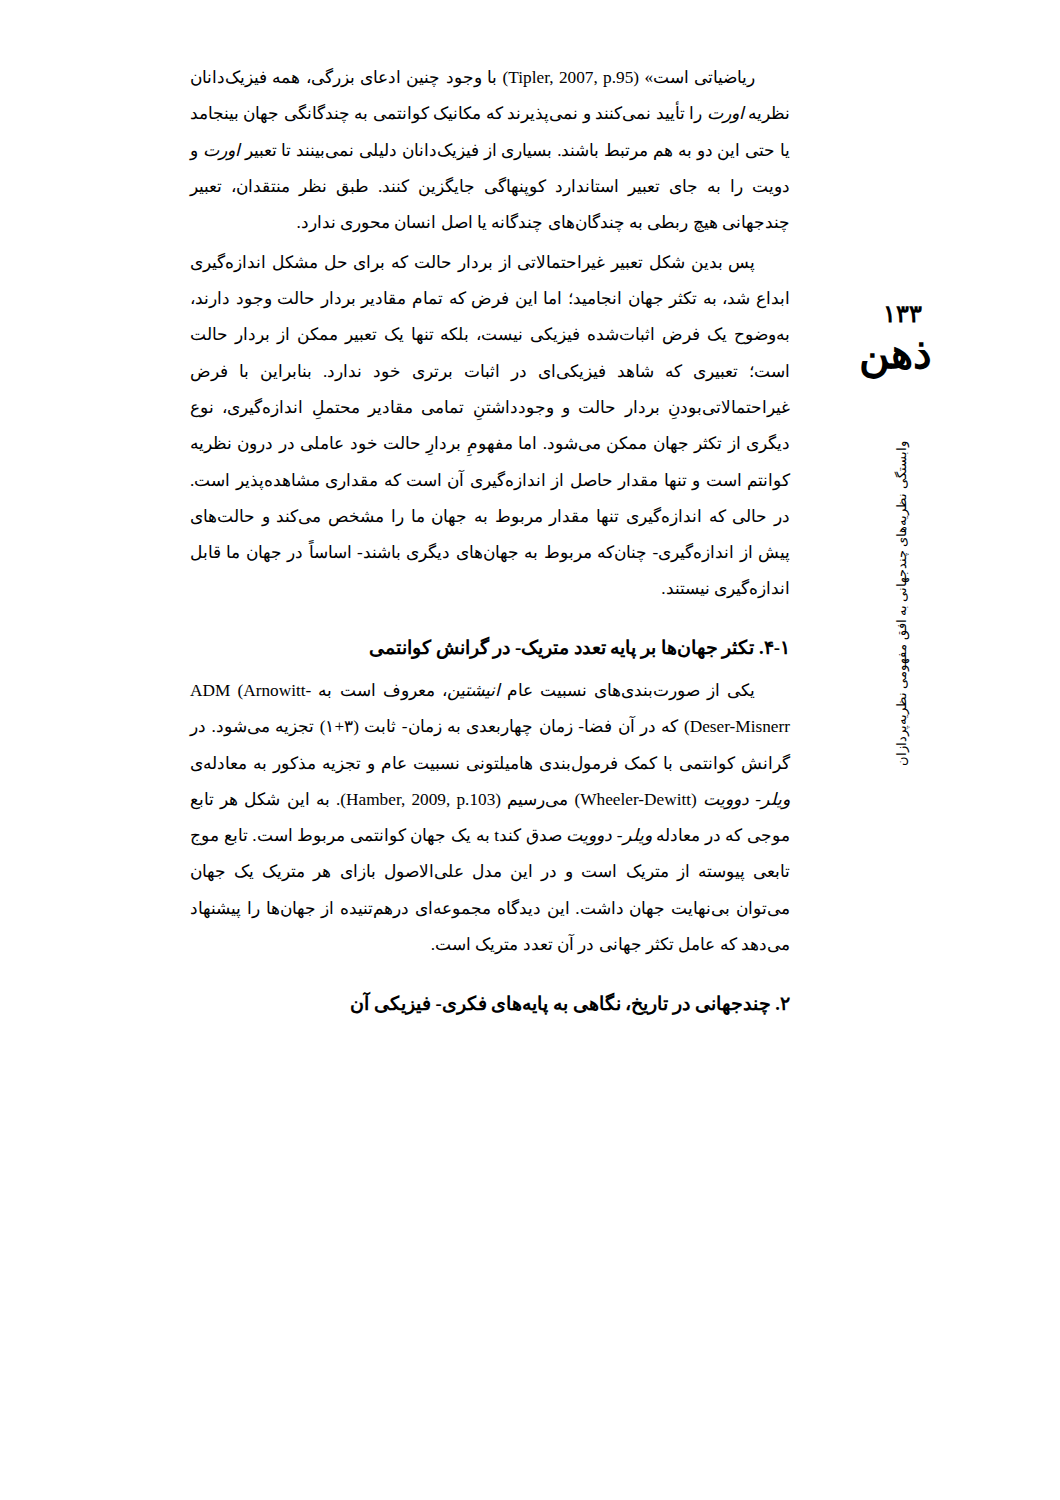۱۳۳
ذهن
وابستگی نظریه‌های چندجهانی به افق مفهومی نظریه‌پردازان
ریاضیاتی است» (Tipler, 2007, p.95) با وجود چنین ادعای بزرگی، همه فیزیک‌دانان نظریه اورت را تأیید نمی‌کنند و نمی‌پذیرند که مکانیک کوانتمی به چندگانگی جهان بینجامد یا حتی این دو به هم مرتبط باشند. بسیاری از فیزیک‌دانان دلیلی نمی‌بینند تا تعبیر اورت و دویت را به جای تعبیر استاندارد کوپنهاگی جایگزین کنند. طبق نظر منتقدان، تعبیر چندجهانی هیچ ربطی به چندگان‌های چندگانه یا اصل انسان محوری ندارد.
پس بدین شکل تعبیر غیراحتمالاتی از بردار حالت که برای حل مشکل اندازه‌گیری ابداع شد، به تکثر جهان انجامید؛ اما این فرض که تمام مقادیر بردار حالت وجود دارند، به‌وضوح یک فرض اثبات‌شده فیزیکی نیست، بلکه تنها یک تعبیر ممکن از بردار حالت است؛ تعبیری که شاهد فیزیکی‌ای در اثبات برتری خود ندارد. بنابراین با فرض غیراحتمالاتی‌بودنِ بردار حالت و وجودداشتنِ تمامی مقادیر محتملِ اندازه‌گیری، نوع دیگری از تکثر جهان ممکن می‌شود. اما مفهومِ بردارِ حالت خود عاملی در درون نظریه کوانتم است و تنها مقدار حاصل از اندازه‌گیری آن است که مقداری مشاهده‌پذیر است. در حالی که اندازه‌گیری تنها مقدار مربوط به جهان ما را مشخص می‌کند و حالت‌های پیش از اندازه‌گیری- چنان‌که مربوط به جهان‌های دیگری باشند- اساساً در جهان ما قابل اندازه‌گیری نیستند.
۴-۱. تکثر جهان‌ها بر پایه تعدد متریک- در گرانش کوانتمی
یکی از صورت‌بندی‌های نسبیت عام انیشتین، معروف است به ADM (Arnowitt-Deser-Misnerr) که در آن فضا- زمان چهاربعدی به زمان- ثابت (۳+۱) تجزیه می‌شود. در گرانش کوانتمی با کمک فرمول‌بندی هامیلتونی نسبیت عام و تجزیه مذکور به معادله‌ی ویلر- دوویت (Wheeler-Dewitt) می‌رسیم (Hamber, 2009, p.103). به این شکل هر تابع موجی که در معادله ویلر- دوویت صدق کندt به یک جهان کوانتمی مربوط است. تابع موج تابعی پیوسته از متریک است و در این مدل علی‌الاصول بازای هر متریک یک جهان می‌توان بی‌نهایت جهان داشت. این دیدگاه مجموعه‌ای درهم‌تنیده از جهان‌ها را پیشنهاد می‌دهد که عامل تکثر جهانی در آن تعدد متریک است.
۲. چندجهانی در تاریخ، نگاهی به پایه‌های فکری- فیزیکی آن